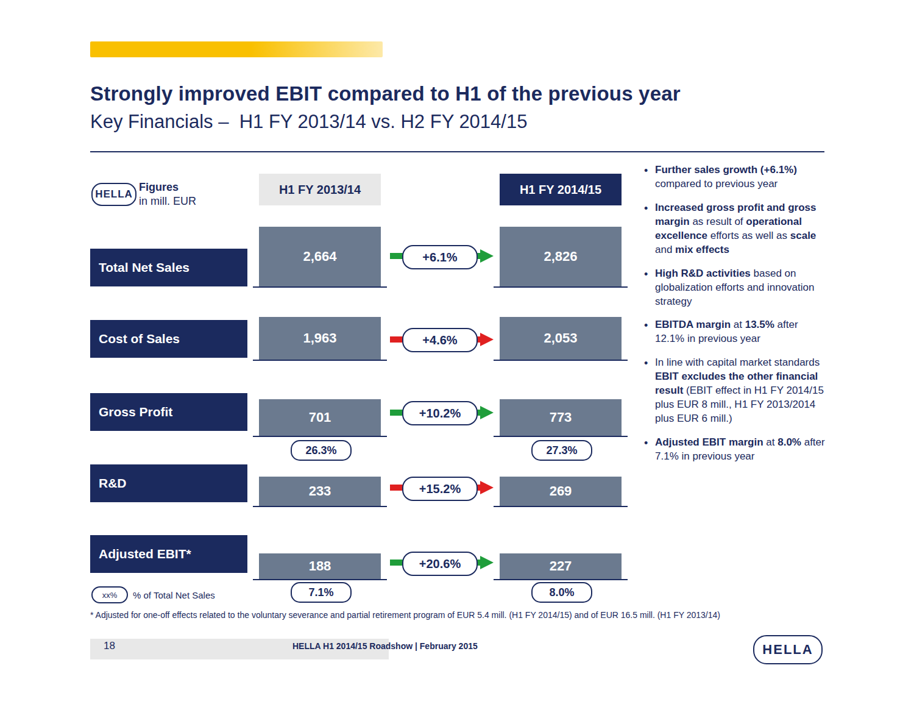Strongly improved EBIT compared to H1 of the previous year
Key Financials – H1 FY 2013/14 vs. H2 FY 2014/15
HELLA
Figures
in mill. EUR
H1 FY 2013/14
H1 FY 2014/15
Total Net Sales
2,664
2,826
+6.1%
Cost of Sales
1,963
2,053
+4.6%
Gross Profit
701
773
+10.2%
26.3%
27.3%
R&D
233
269
+15.2%
Adjusted EBIT*
188
227
+20.6%
7.1%
8.0%
xx%
% of Total Net Sales
Further sales growth (+6.1%) compared to previous year
Increased gross profit and gross margin as result of operational excellence efforts as well as scale and mix effects
High R&D activities based on globalization efforts and innovation strategy
EBITDA margin at 13.5% after 12.1% in previous year
In line with capital market standards EBIT excludes the other financial result (EBIT effect in H1 FY 2014/15 plus EUR 8 mill., H1 FY 2013/2014 plus EUR 6 mill.)
Adjusted EBIT margin at 8.0% after 7.1% in previous year
* Adjusted for one-off effects related to the voluntary severance and partial retirement program of EUR 5.4 mill. (H1 FY 2014/15) and of EUR 16.5 mill. (H1 FY 2013/14)
18
HELLA H1 2014/15 Roadshow | February 2015
HELLA